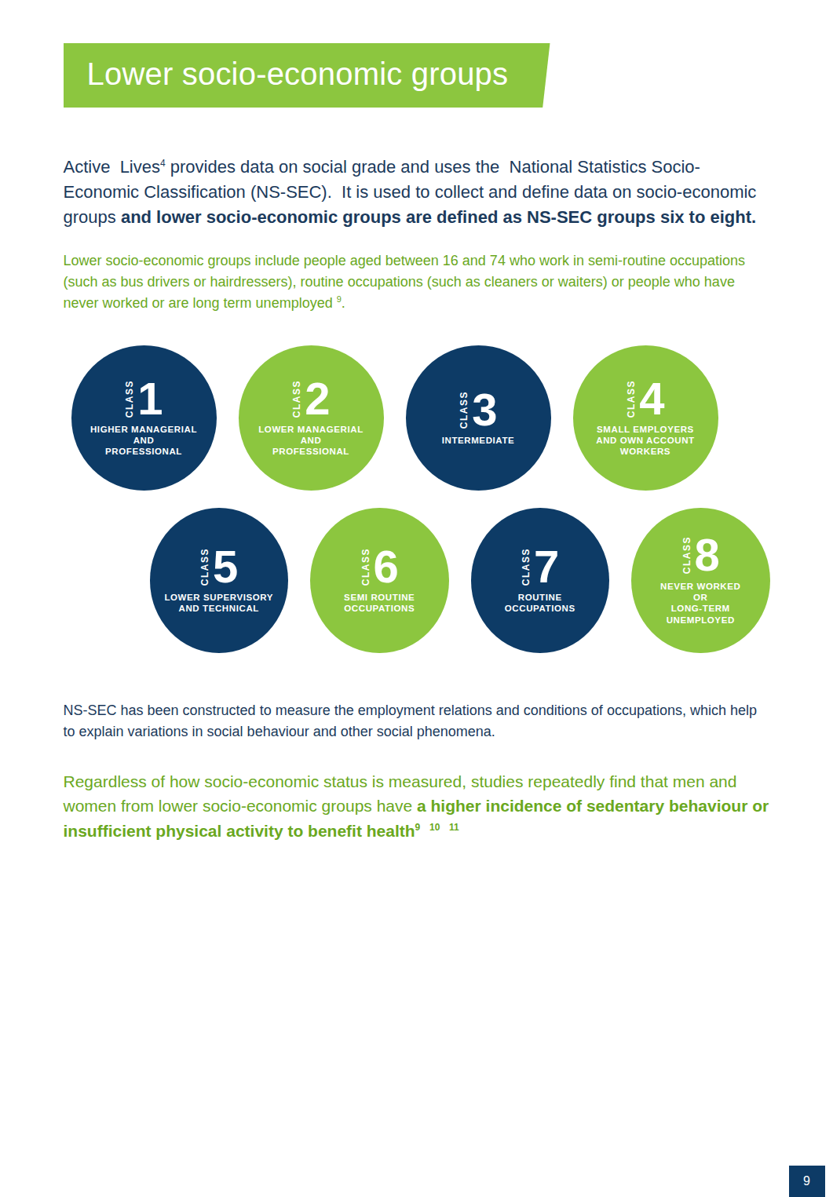Lower socio-economic groups
Active Lives4 provides data on social grade and uses the National Statistics Socio-Economic Classification (NS-SEC). It is used to collect and define data on socio-economic groups and lower socio-economic groups are defined as NS-SEC groups six to eight.
Lower socio-economic groups include people aged between 16 and 74 who work in semi-routine occupations (such as bus drivers or hairdressers), routine occupations (such as cleaners or waiters) or people who have never worked or are long term unemployed 9.
CLASS 1
HIGHER MANAGERIAL
AND
PROFESSIONAL
CLASS 2
LOWER MANAGERIAL
AND
PROFESSIONAL
CLASS 3
INTERMEDIATE
CLASS 4
SMALL EMPLOYERS
AND OWN ACCOUNT
WORKERS
CLASS 5
LOWER SUPERVISORY
AND TECHNICAL
CLASS 6
SEMI ROUTINE
OCCUPATIONS
CLASS 7
ROUTINE
OCCUPATIONS
CLASS 8
NEVER WORKED
OR
LONG-TERM
UNEMPLOYED
NS-SEC has been constructed to measure the employment relations and conditions of occupations, which help to explain variations in social behaviour and other social phenomena.
Regardless of how socio-economic status is measured, studies repeatedly find that men and women from lower socio-economic groups have a higher incidence of sedentary behaviour or insufficient physical activity to benefit health9 10 11
9